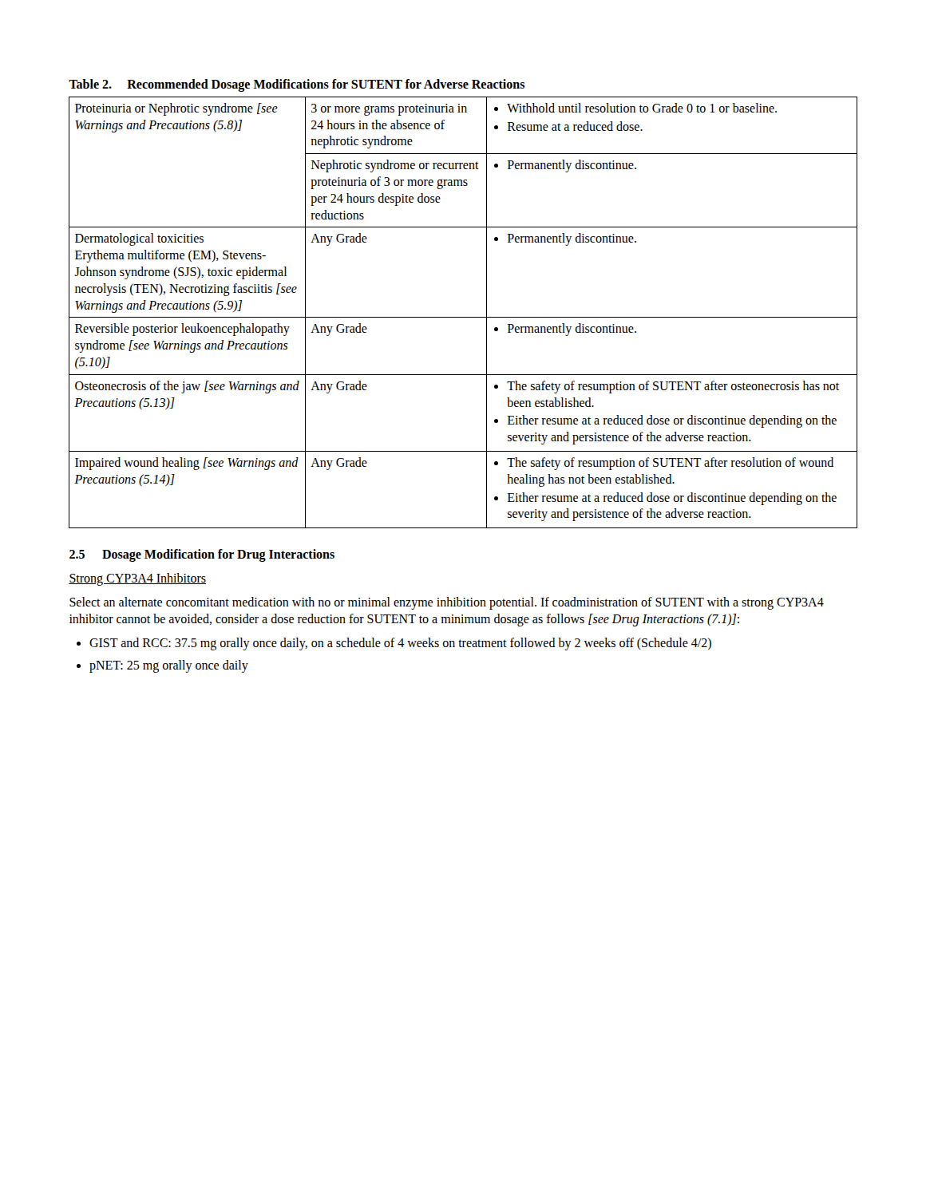Table 2. Recommended Dosage Modifications for SUTENT for Adverse Reactions
| Proteinuria or Nephrotic syndrome [see Warnings and Precautions (5.8)] | 3 or more grams proteinuria in 24 hours in the absence of nephrotic syndrome | Withhold until resolution to Grade 0 to 1 or baseline. Resume at a reduced dose. |
| Nephrotic syndrome or recurrent proteinuria of 3 or more grams per 24 hours despite dose reductions | Permanently discontinue. |
| Dermatological toxicities Erythema multiforme (EM), Stevens-Johnson syndrome (SJS), toxic epidermal necrolysis (TEN), Necrotizing fasciitis [see Warnings and Precautions (5.9)] | Any Grade | Permanently discontinue. |
| Reversible posterior leukoencephalopathy syndrome [see Warnings and Precautions (5.10)] | Any Grade | Permanently discontinue. |
| Osteonecrosis of the jaw [see Warnings and Precautions (5.13)] | Any Grade | The safety of resumption of SUTENT after osteonecrosis has not been established. Either resume at a reduced dose or discontinue depending on the severity and persistence of the adverse reaction. |
| Impaired wound healing [see Warnings and Precautions (5.14)] | Any Grade | The safety of resumption of SUTENT after resolution of wound healing has not been established. Either resume at a reduced dose or discontinue depending on the severity and persistence of the adverse reaction. |
2.5 Dosage Modification for Drug Interactions
Strong CYP3A4 Inhibitors
Select an alternate concomitant medication with no or minimal enzyme inhibition potential. If coadministration of SUTENT with a strong CYP3A4 inhibitor cannot be avoided, consider a dose reduction for SUTENT to a minimum dosage as follows [see Drug Interactions (7.1)]:
GIST and RCC: 37.5 mg orally once daily, on a schedule of 4 weeks on treatment followed by 2 weeks off (Schedule 4/2)
pNET: 25 mg orally once daily